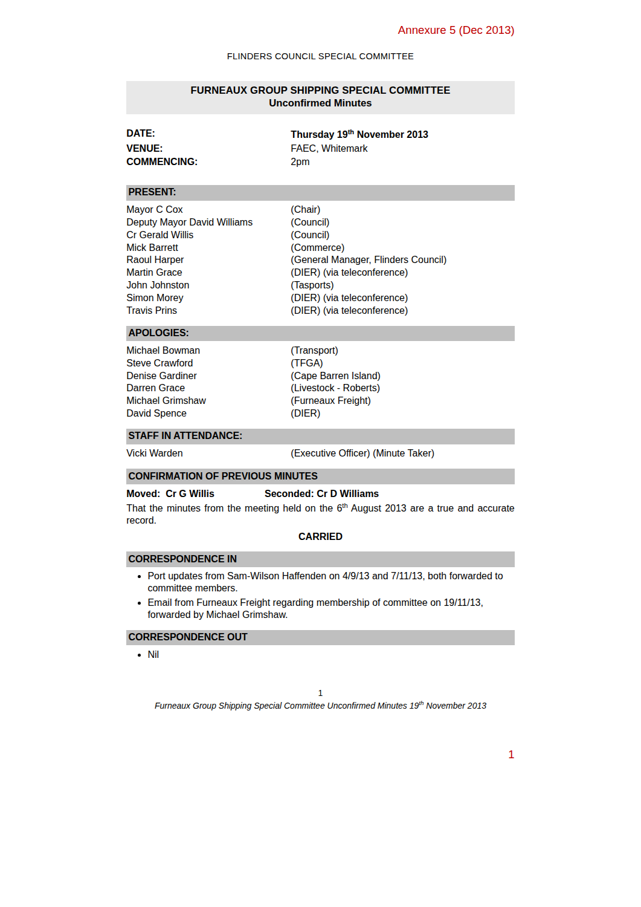Annexure 5 (Dec 2013)
FLINDERS COUNCIL SPECIAL COMMITTEE
FURNEAUX GROUP SHIPPING SPECIAL COMMITTEE
Unconfirmed Minutes
| DATE: | Thursday 19 th November 2013 |
| VENUE: | FAEC, Whitemark |
| COMMENCING: | 2pm |
PRESENT:
| Mayor C Cox | (Chair) |
| Deputy Mayor David Williams | (Council) |
| Cr Gerald Willis | (Council) |
| Mick Barrett | (Commerce) |
| Raoul Harper | (General Manager, Flinders Council) |
| Martin Grace | (DIER) (via teleconference) |
| John Johnston | (Tasports) |
| Simon Morey | (DIER) (via teleconference) |
| Travis Prins | (DIER) (via teleconference) |
APOLOGIES:
| Michael Bowman | (Transport) |
| Steve Crawford | (TFGA) |
| Denise Gardiner | (Cape Barren Island) |
| Darren Grace | (Livestock - Roberts) |
| Michael Grimshaw | (Furneaux Freight) |
| David Spence | (DIER) |
STAFF IN ATTENDANCE:
| Vicki Warden | (Executive Officer) (Minute Taker) |
CONFIRMATION OF PREVIOUS MINUTES
Moved: Cr G Willis Seconded: Cr D Williams
That the minutes from the meeting held on the 6th August 2013 are a true and accurate record.
CARRIED
CORRESPONDENCE IN
Port updates from Sam-Wilson Haffenden on 4/9/13 and 7/11/13, both forwarded to committee members.
Email from Furneaux Freight regarding membership of committee on 19/11/13, forwarded by Michael Grimshaw.
CORRESPONDENCE OUT
Nil
1
Furneaux Group Shipping Special Committee Unconfirmed Minutes 19th November 2013
1